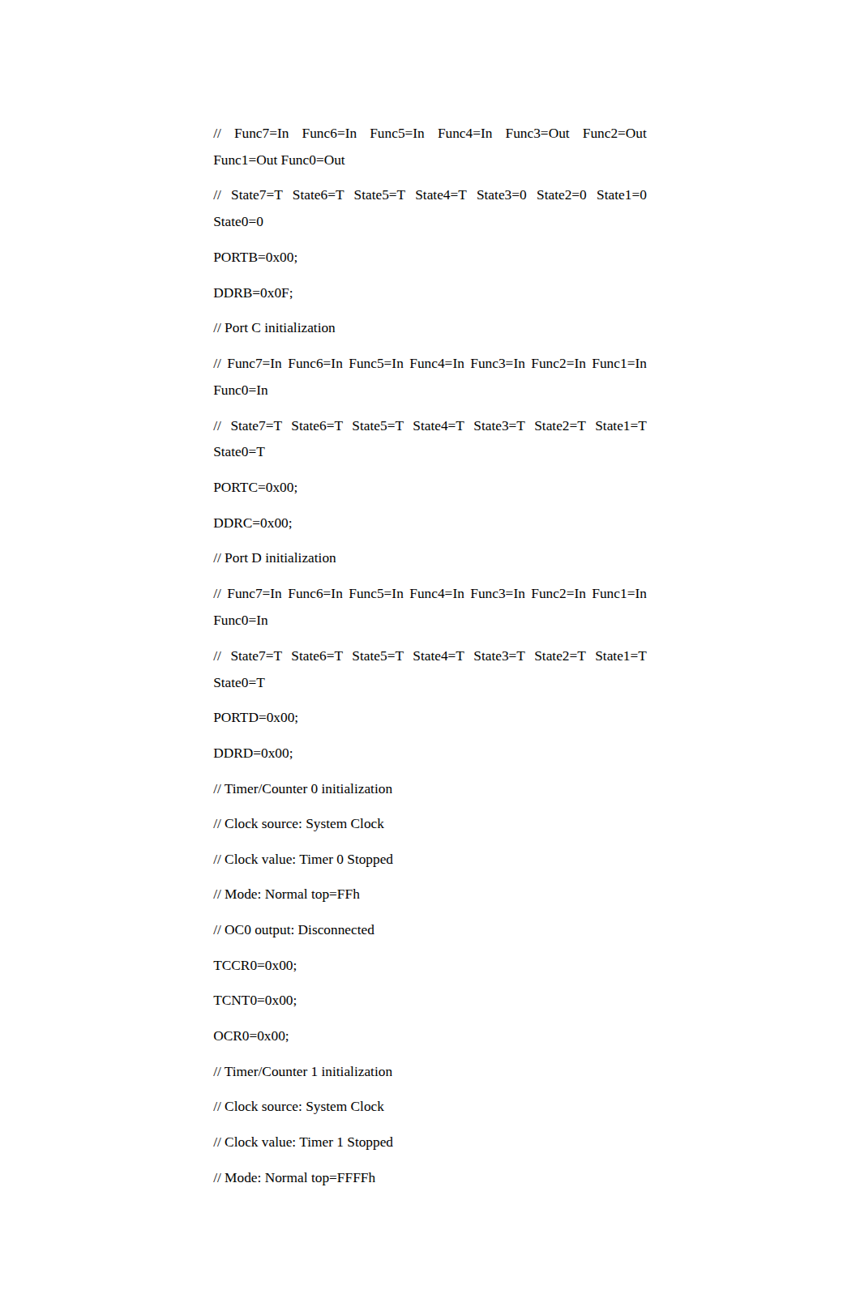// Func7=In Func6=In Func5=In Func4=In Func3=Out Func2=Out Func1=Out Func0=Out
// State7=T State6=T State5=T State4=T State3=0 State2=0 State1=0 State0=0
PORTB=0x00;
DDRB=0x0F;
// Port C initialization
// Func7=In Func6=In Func5=In Func4=In Func3=In Func2=In Func1=In Func0=In
// State7=T State6=T State5=T State4=T State3=T State2=T State1=T State0=T
PORTC=0x00;
DDRC=0x00;
// Port D initialization
// Func7=In Func6=In Func5=In Func4=In Func3=In Func2=In Func1=In Func0=In
// State7=T State6=T State5=T State4=T State3=T State2=T State1=T State0=T
PORTD=0x00;
DDRD=0x00;
// Timer/Counter 0 initialization
// Clock source: System Clock
// Clock value: Timer 0 Stopped
// Mode: Normal top=FFh
// OC0 output: Disconnected
TCCR0=0x00;
TCNT0=0x00;
OCR0=0x00;
// Timer/Counter 1 initialization
// Clock source: System Clock
// Clock value: Timer 1 Stopped
// Mode: Normal top=FFFFh